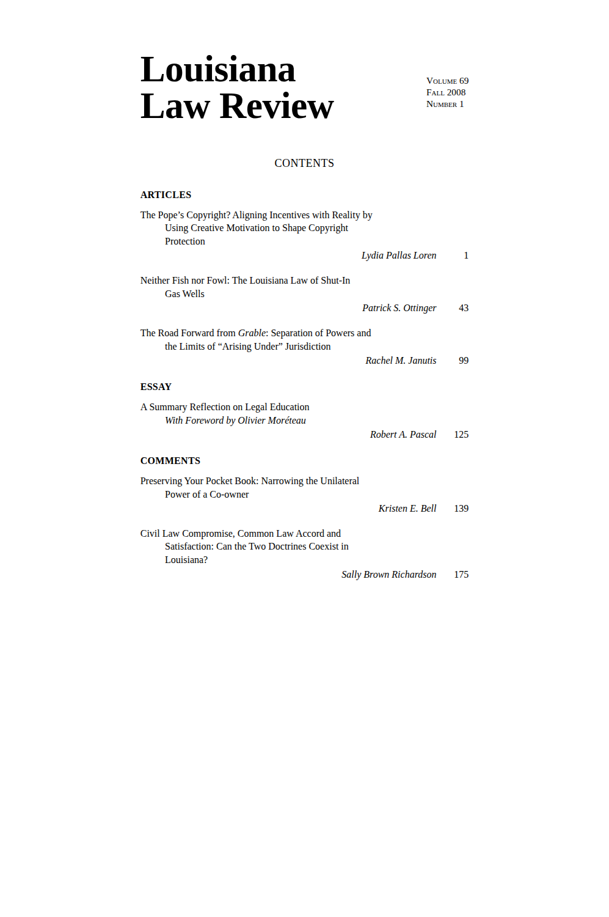Louisiana Law Review
Volume 69
Fall 2008
Number 1
CONTENTS
ARTICLES
The Pope’s Copyright? Aligning Incentives with Reality by Using Creative Motivation to Shape Copyright Protection
Lydia Pallas Loren 1
Neither Fish nor Fowl: The Louisiana Law of Shut-In Gas Wells
Patrick S. Ottinger 43
The Road Forward from Grable: Separation of Powers and the Limits of “Arising Under” Jurisdiction
Rachel M. Janutis 99
ESSAY
A Summary Reflection on Legal Education
With Foreword by Olivier Moréteau
Robert A. Pascal 125
COMMENTS
Preserving Your Pocket Book: Narrowing the Unilateral Power of a Co-owner
Kristen E. Bell 139
Civil Law Compromise, Common Law Accord and Satisfaction: Can the Two Doctrines Coexist in Louisiana?
Sally Brown Richardson 175